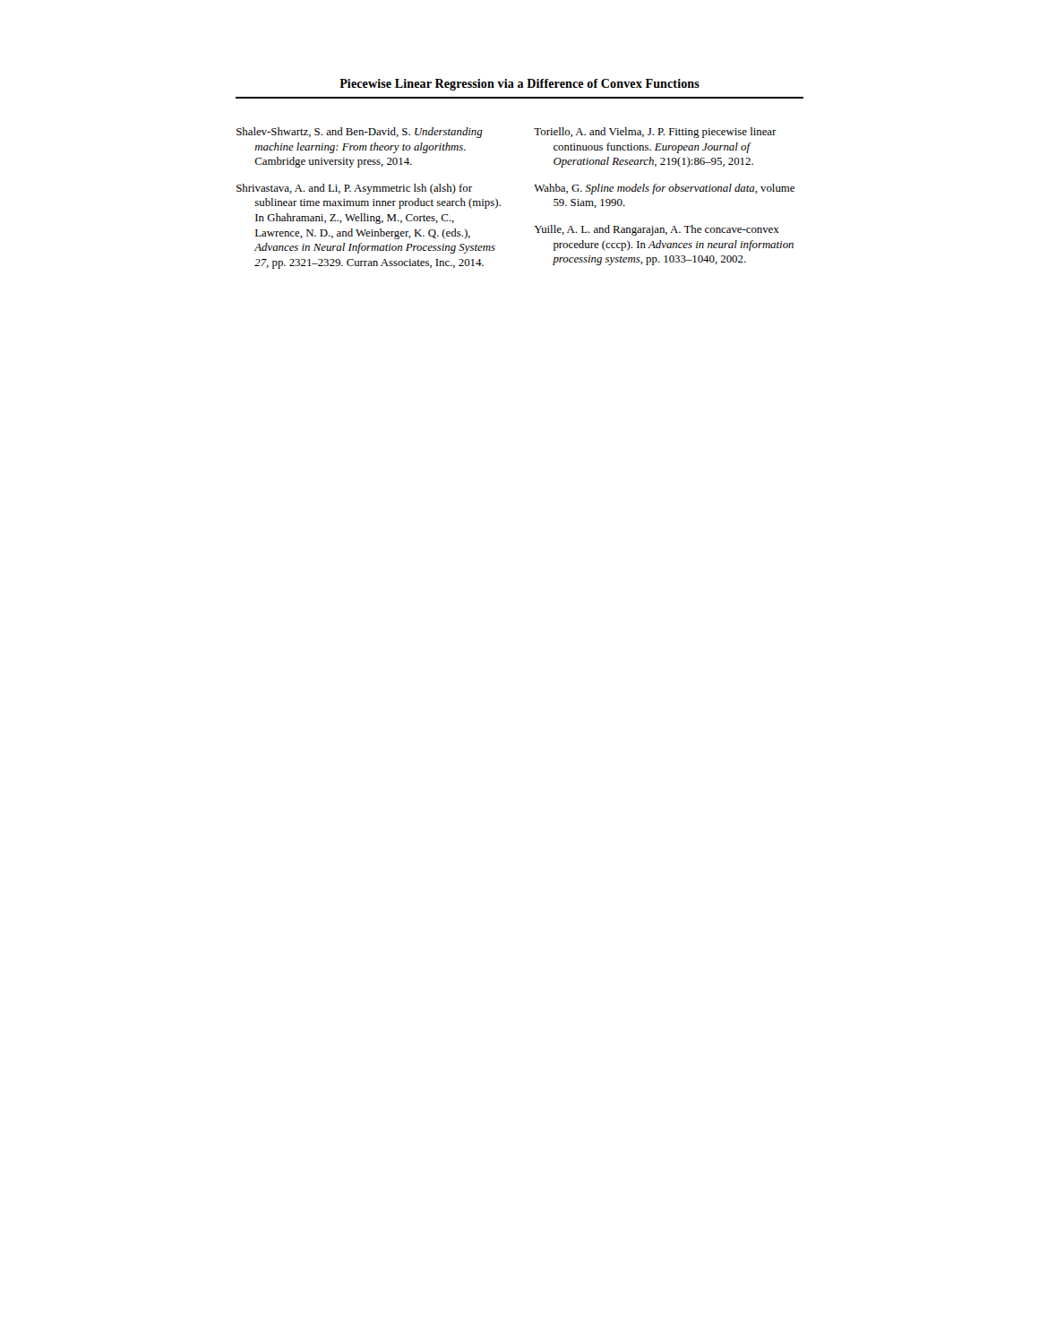Piecewise Linear Regression via a Difference of Convex Functions
Shalev-Shwartz, S. and Ben-David, S. Understanding machine learning: From theory to algorithms. Cambridge university press, 2014.
Shrivastava, A. and Li, P. Asymmetric lsh (alsh) for sublinear time maximum inner product search (mips). In Ghahramani, Z., Welling, M., Cortes, C., Lawrence, N. D., and Weinberger, K. Q. (eds.), Advances in Neural Information Processing Systems 27, pp. 2321–2329. Curran Associates, Inc., 2014.
Toriello, A. and Vielma, J. P. Fitting piecewise linear continuous functions. European Journal of Operational Research, 219(1):86–95, 2012.
Wahba, G. Spline models for observational data, volume 59. Siam, 1990.
Yuille, A. L. and Rangarajan, A. The concave-convex procedure (cccp). In Advances in neural information processing systems, pp. 1033–1040, 2002.